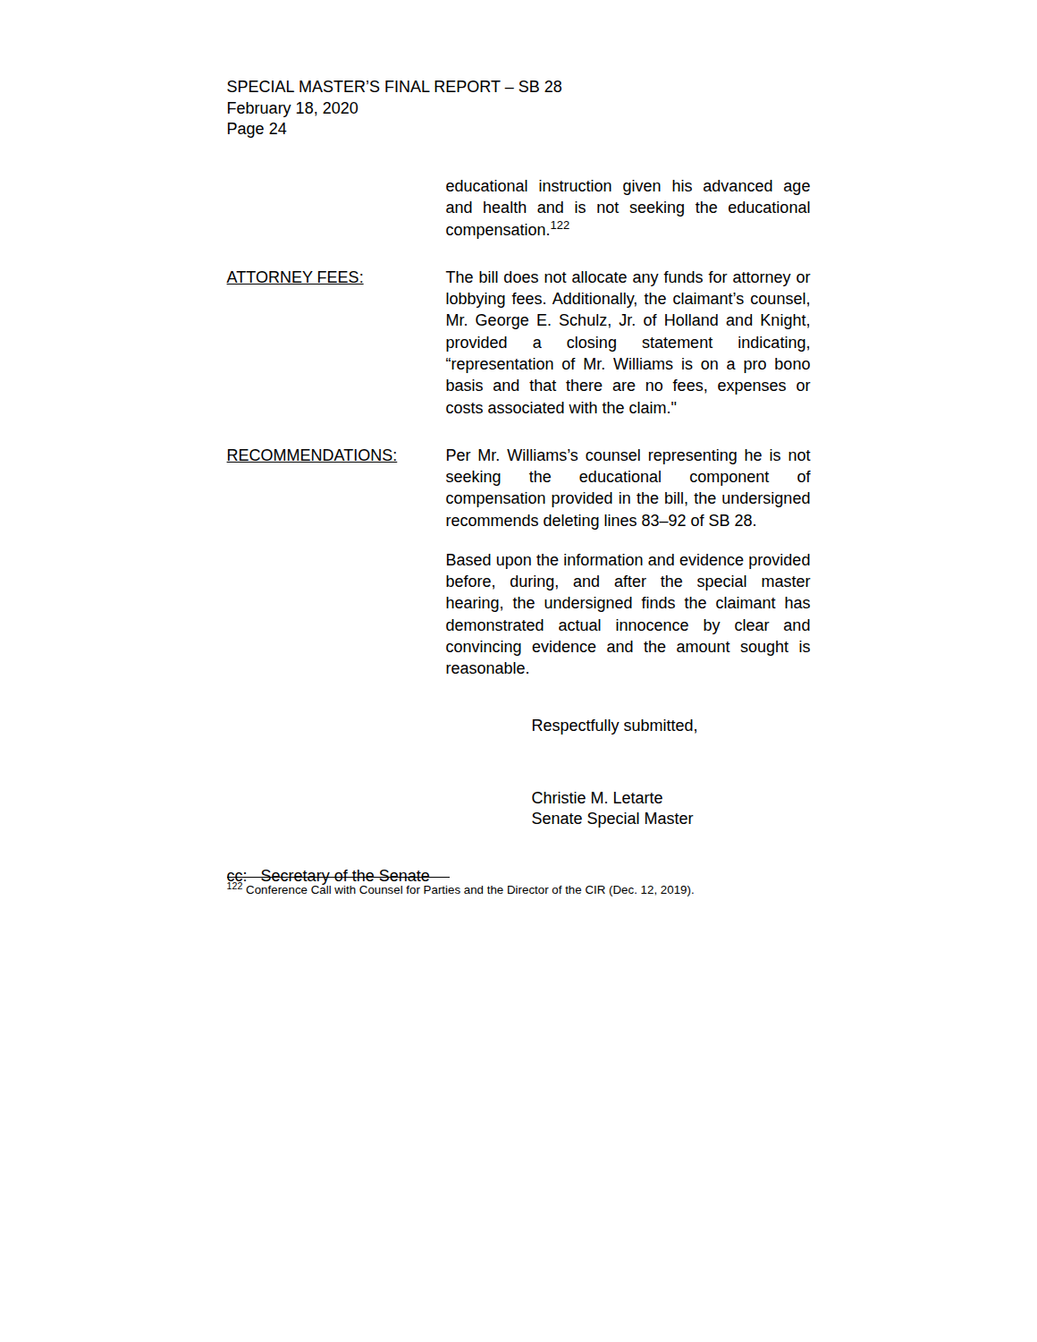SPECIAL MASTER’S FINAL REPORT – SB 28
February 18, 2020
Page 24
educational instruction given his advanced age and health and is not seeking the educational compensation.122
ATTORNEY FEES:
The bill does not allocate any funds for attorney or lobbying fees. Additionally, the claimant’s counsel, Mr. George E. Schulz, Jr. of Holland and Knight, provided a closing statement indicating, “representation of Mr. Williams is on a pro bono basis and that there are no fees, expenses or costs associated with the claim."
RECOMMENDATIONS:
Per Mr. Williams’s counsel representing he is not seeking the educational component of compensation provided in the bill, the undersigned recommends deleting lines 83–92 of SB 28.
Based upon the information and evidence provided before, during, and after the special master hearing, the undersigned finds the claimant has demonstrated actual innocence by clear and convincing evidence and the amount sought is reasonable.
Respectfully submitted,
Christie M. Letarte
Senate Special Master
cc: Secretary of the Senate
122 Conference Call with Counsel for Parties and the Director of the CIR (Dec. 12, 2019).